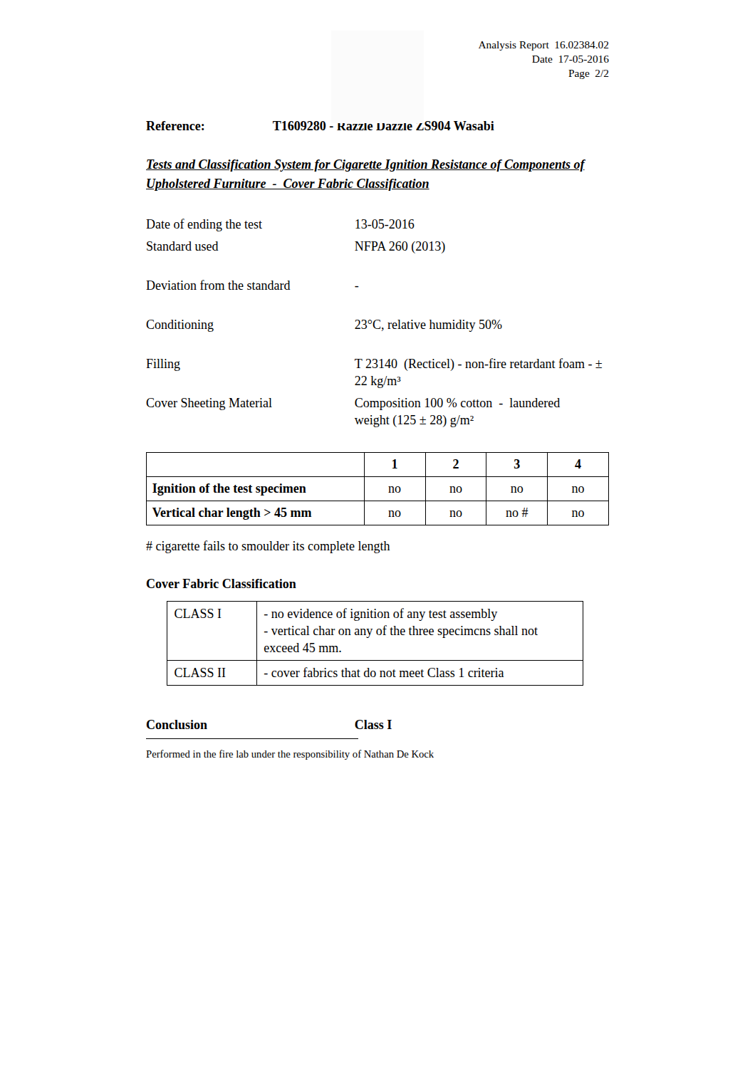Analysis Report 16.02384.02
Date 17-05-2016
Page 2/2
Reference: T1609280 - Razzle Dazzle ZS904 Wasabi
Tests and Classification System for Cigarette Ignition Resistance of Components of Upholstered Furniture - Cover Fabric Classification
| Date of ending the test | 13-05-2016 |
| Standard used | NFPA 260 (2013) |
| Deviation from the standard | - |
| Conditioning | 23°C, relative humidity 50% |
| Filling | T 23140 (Recticel) - non-fire retardant foam - ± 22 kg/m³ |
| Cover Sheeting Material | Composition 100 % cotton - laundered weight (125 ± 28) g/m² |
| | 1 | 2 | 3 | 4 |
| --- | --- | --- | --- | --- |
| Ignition of the test specimen | no | no | no | no |
| Vertical char length > 45 mm | no | no | no # | no |
# cigarette fails to smoulder its complete length
Cover Fabric Classification
| CLASS I | - no evidence of ignition of any test assembly - vertical char on any of the three specimcns shall not exceed 45 mm. |
| CLASS II | - cover fabrics that do not meet Class 1 criteria |
Conclusion Class I
Performed in the fire lab under the responsibility of Nathan De Kock